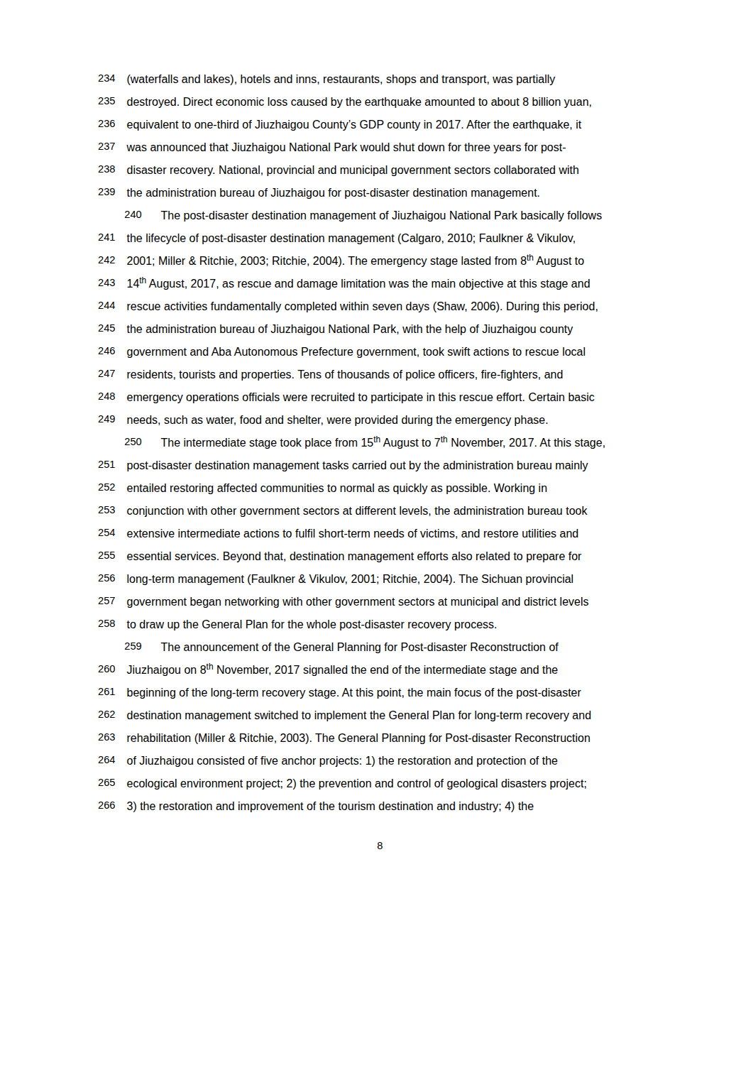(waterfalls and lakes), hotels and inns, restaurants, shops and transport, was partially
destroyed. Direct economic loss caused by the earthquake amounted to about 8 billion yuan,
equivalent to one-third of Jiuzhaigou County’s GDP county in 2017. After the earthquake, it
was announced that Jiuzhaigou National Park would shut down for three years for post-
disaster recovery. National, provincial and municipal government sectors collaborated with
the administration bureau of Jiuzhaigou for post-disaster destination management.
The post-disaster destination management of Jiuzhaigou National Park basically follows
the lifecycle of post-disaster destination management (Calgaro, 2010; Faulkner & Vikulov,
2001; Miller & Ritchie, 2003; Ritchie, 2004). The emergency stage lasted from 8th August to
14th August, 2017, as rescue and damage limitation was the main objective at this stage and
rescue activities fundamentally completed within seven days (Shaw, 2006). During this period,
the administration bureau of Jiuzhaigou National Park, with the help of Jiuzhaigou county
government and Aba Autonomous Prefecture government, took swift actions to rescue local
residents, tourists and properties. Tens of thousands of police officers, fire-fighters, and
emergency operations officials were recruited to participate in this rescue effort. Certain basic
needs, such as water, food and shelter, were provided during the emergency phase.
The intermediate stage took place from 15th August to 7th November, 2017. At this stage,
post-disaster destination management tasks carried out by the administration bureau mainly
entailed restoring affected communities to normal as quickly as possible. Working in
conjunction with other government sectors at different levels, the administration bureau took
extensive intermediate actions to fulfil short-term needs of victims, and restore utilities and
essential services. Beyond that, destination management efforts also related to prepare for
long-term management (Faulkner & Vikulov, 2001; Ritchie, 2004). The Sichuan provincial
government began networking with other government sectors at municipal and district levels
to draw up the General Plan for the whole post-disaster recovery process.
The announcement of the General Planning for Post-disaster Reconstruction of
Jiuzhaigou on 8th November, 2017 signalled the end of the intermediate stage and the
beginning of the long-term recovery stage. At this point, the main focus of the post-disaster
destination management switched to implement the General Plan for long-term recovery and
rehabilitation (Miller & Ritchie, 2003). The General Planning for Post-disaster Reconstruction
of Jiuzhaigou consisted of five anchor projects: 1) the restoration and protection of the
ecological environment project; 2) the prevention and control of geological disasters project;
3) the restoration and improvement of the tourism destination and industry; 4) the
8